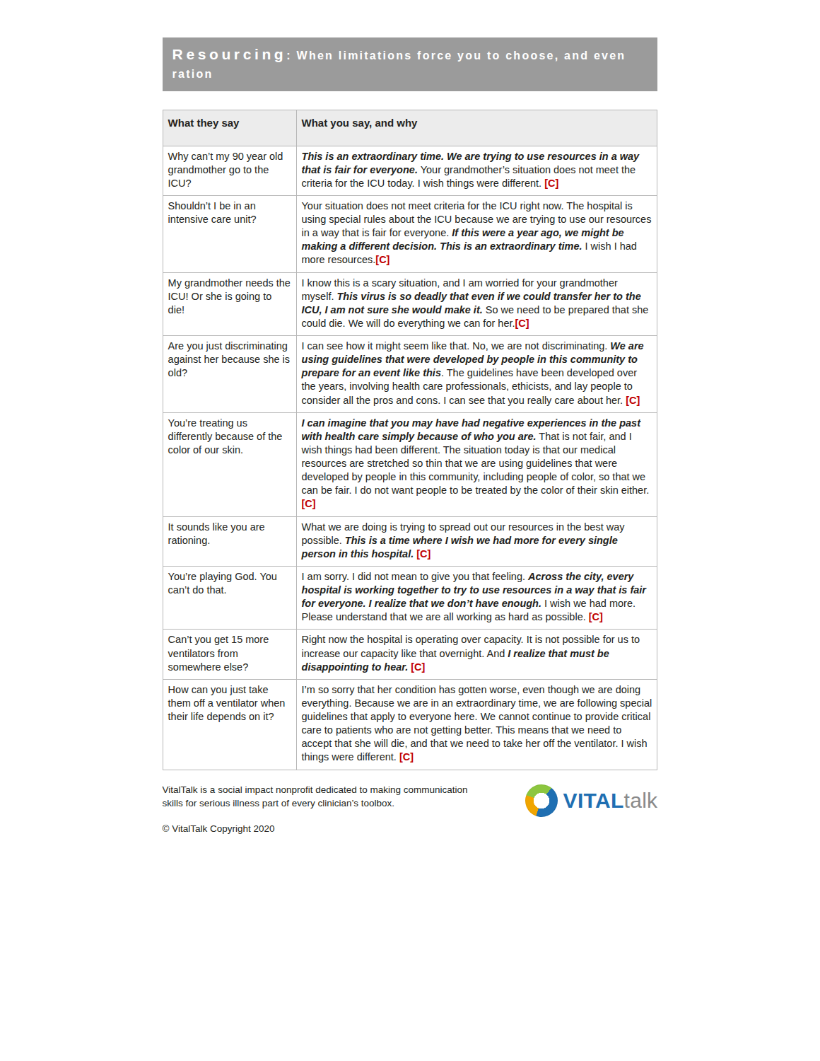Resourcing: When limitations force you to choose, and even ration
| What they say | What you say, and why |
| --- | --- |
| Why can’t my 90 year old grandmother go to the ICU? | This is an extraordinary time. We are trying to use resources in a way that is fair for everyone. Your grandmother’s situation does not meet the criteria for the ICU today. I wish things were different. [C] |
| Shouldn’t I be in an intensive care unit? | Your situation does not meet criteria for the ICU right now. The hospital is using special rules about the ICU because we are trying to use our resources in a way that is fair for everyone. If this were a year ago, we might be making a different decision. This is an extraordinary time. I wish I had more resources. [C] |
| My grandmother needs the ICU! Or she is going to die! | I know this is a scary situation, and I am worried for your grandmother myself. This virus is so deadly that even if we could transfer her to the ICU, I am not sure she would make it. So we need to be prepared that she could die. We will do everything we can for her. [C] |
| Are you just discriminating against her because she is old? | I can see how it might seem like that. No, we are not discriminating. We are using guidelines that were developed by people in this community to prepare for an event like this . The guidelines have been developed over the years, involving health care professionals, ethicists, and lay people to consider all the pros and cons. I can see that you really care about her. [C] |
| You’re treating us differently because of the color of our skin. | I can imagine that you may have had negative experiences in the past with health care simply because of who you are. That is not fair, and I wish things had been different. The situation today is that our medical resources are stretched so thin that we are using guidelines that were developed by people in this community, including people of color, so that we can be fair. I do not want people to be treated by the color of their skin either. [C] |
| It sounds like you are rationing. | What we are doing is trying to spread out our resources in the best way possible. This is a time where I wish we had more for every single person in this hospital. [C] |
| You’re playing God. You can’t do that. | I am sorry. I did not mean to give you that feeling. Across the city, every hospital is working together to try to use resources in a way that is fair for everyone. I realize that we don’t have enough. I wish we had more. Please understand that we are all working as hard as possible. [C] |
| Can’t you get 15 more ventilators from somewhere else? | Right now the hospital is operating over capacity. It is not possible for us to increase our capacity like that overnight. And I realize that must be disappointing to hear. [C] |
| How can you just take them off a ventilator when their life depends on it? | I’m so sorry that her condition has gotten worse, even though we are doing everything. Because we are in an extraordinary time, we are following special guidelines that apply to everyone here. We cannot continue to provide critical care to patients who are not getting better. This means that we need to accept that she will die, and that we need to take her off the ventilator. I wish things were different. [C] |
VitalTalk is a social impact nonprofit dedicated to making communication skills for serious illness part of every clinician’s toolbox.
© VitalTalk Copyright 2020
VITAL talk